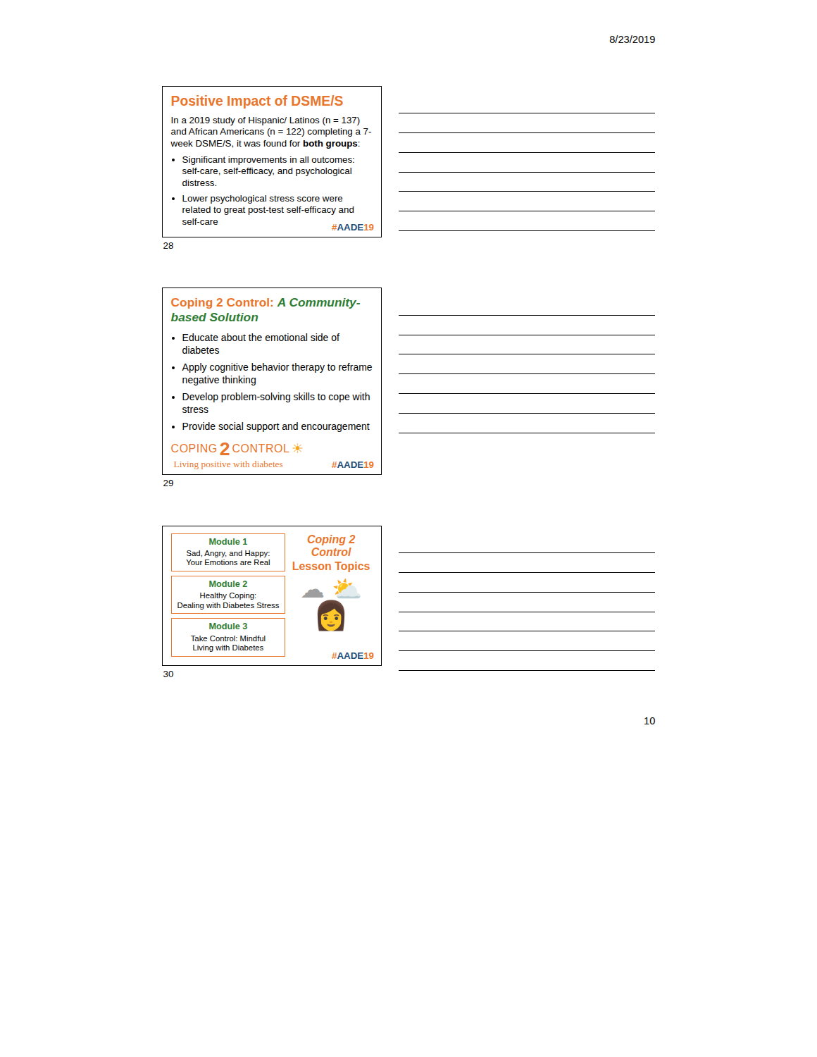8/23/2019
Positive Impact of DSME/S
In a 2019 study of Hispanic/ Latinos (n = 137) and African Americans (n = 122) completing a 7-week DSME/S, it was found for both groups:
Significant improvements in all outcomes: self-care, self-efficacy, and psychological distress.
Lower psychological stress score were related to great post-test self-efficacy and self-care
#AADE19
28
Coping 2 Control: A Community-based Solution
Educate about the emotional side of diabetes
Apply cognitive behavior therapy to reframe negative thinking
Develop problem-solving skills to cope with stress
Provide social support and encouragement
COPING 2 CONTROL☀
Living positive with diabetes
#AADE19
29
Module 1 Sad, Angry, and Happy:
Your Emotions are Real
Module 2 Healthy Coping:
Dealing with Diabetes Stress
Module 3 Take Control: Mindful
Living with Diabetes
Coping 2 Control
Lesson Topics
☁ ⛅
👩
#AADE19
30
10